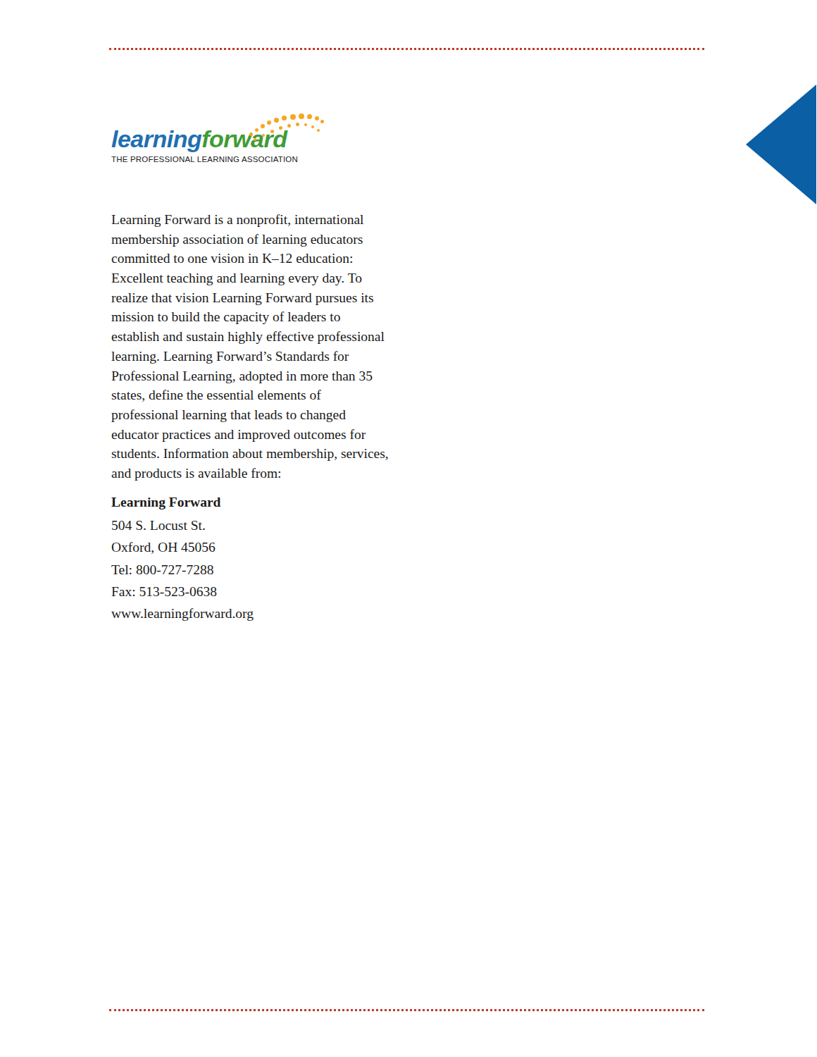learning forward
THE PROFESSIONAL LEARNING ASSOCIATION
Learning Forward is a nonprofit, international membership association of learning educators committed to one vision in K–12 education: Excellent teaching and learning every day. To realize that vision Learning Forward pursues its mission to build the capacity of leaders to establish and sustain highly effective professional learning. Learning Forward’s Standards for Professional Learning, adopted in more than 35 states, define the essential elements of professional learning that leads to changed educator practices and improved outcomes for students. Information about membership, services, and products is available from:
Learning Forward
504 S. Locust St.
Oxford, OH 45056
Tel: 800-727-7288
Fax: 513-523-0638
www.learningforward.org